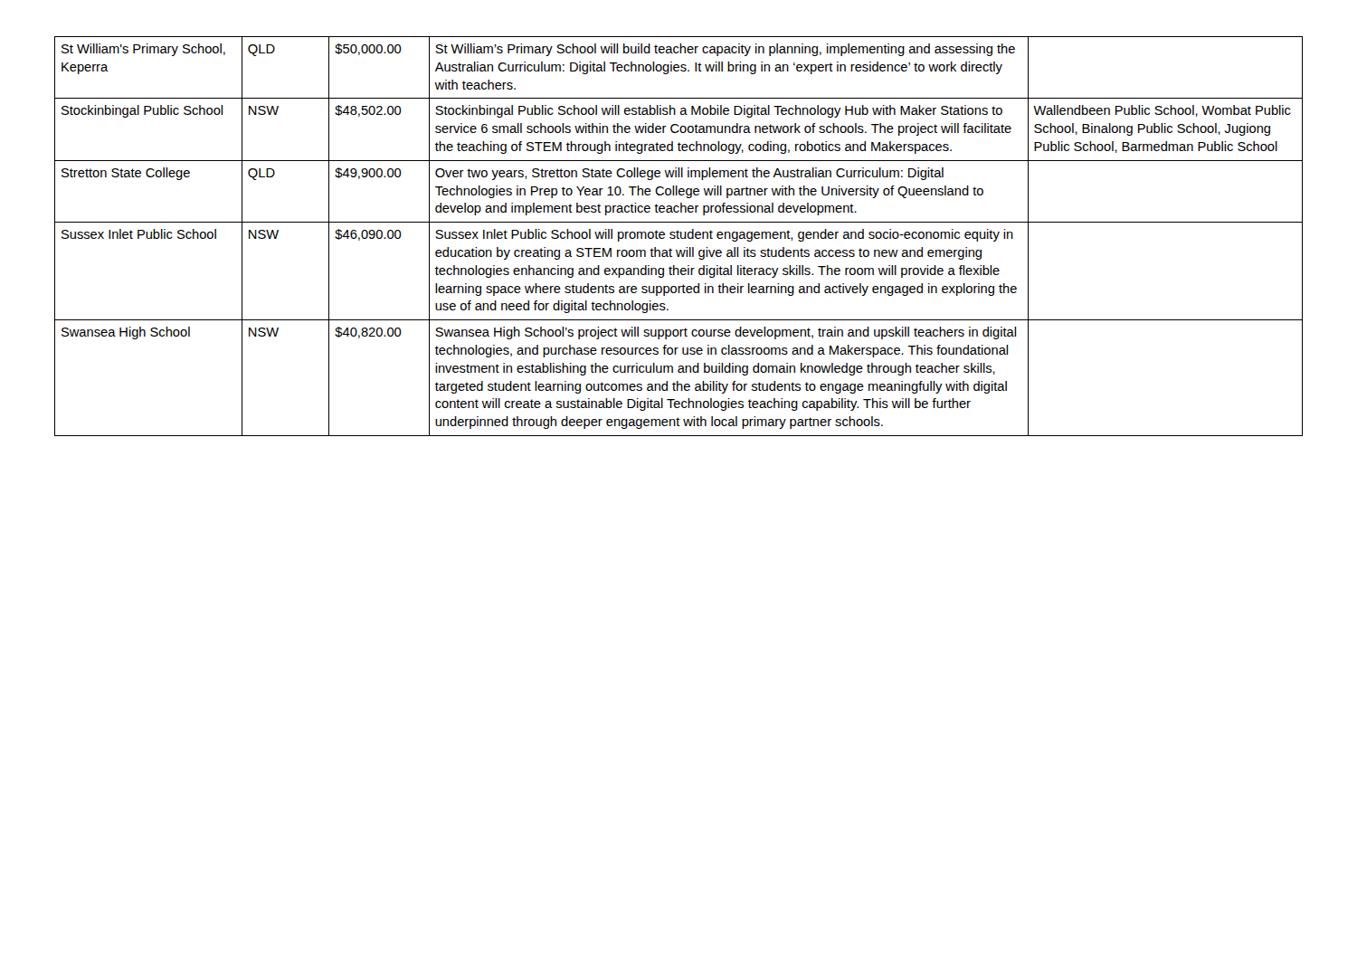| St William's Primary School, Keperra | QLD | $50,000.00 | St William’s Primary School will build teacher capacity in planning, implementing and assessing the Australian Curriculum: Digital Technologies. It will bring in an ‘expert in residence’ to work directly with teachers. | |
| Stockinbingal Public School | NSW | $48,502.00 | Stockinbingal Public School will establish a Mobile Digital Technology Hub with Maker Stations to service 6 small schools within the wider Cootamundra network of schools. The project will facilitate the teaching of STEM through integrated technology, coding, robotics and Makerspaces. | Wallendbeen Public School, Wombat Public School, Binalong Public School, Jugiong Public School, Barmedman Public School |
| Stretton State College | QLD | $49,900.00 | Over two years, Stretton State College will implement the Australian Curriculum: Digital Technologies in Prep to Year 10. The College will partner with the University of Queensland to develop and implement best practice teacher professional development. | |
| Sussex Inlet Public School | NSW | $46,090.00 | Sussex Inlet Public School will promote student engagement, gender and socio-economic equity in education by creating a STEM room that will give all its students access to new and emerging technologies enhancing and expanding their digital literacy skills. The room will provide a flexible learning space where students are supported in their learning and actively engaged in exploring the use of and need for digital technologies. | |
| Swansea High School | NSW | $40,820.00 | Swansea High School’s project will support course development, train and upskill teachers in digital technologies, and purchase resources for use in classrooms and a Makerspace. This foundational investment in establishing the curriculum and building domain knowledge through teacher skills, targeted student learning outcomes and the ability for students to engage meaningfully with digital content will create a sustainable Digital Technologies teaching capability. This will be further underpinned through deeper engagement with local primary partner schools. | |